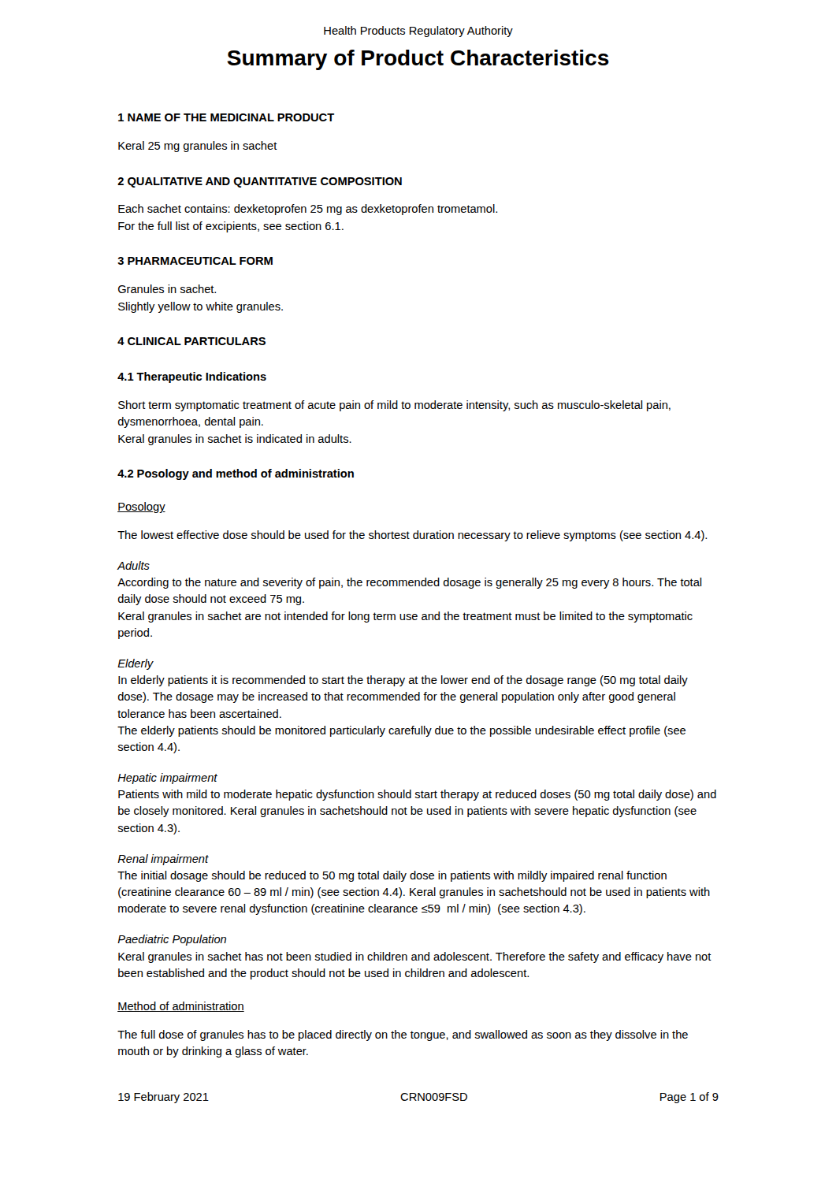Health Products Regulatory Authority
Summary of Product Characteristics
1 NAME OF THE MEDICINAL PRODUCT
Keral 25 mg granules in sachet
2 QUALITATIVE AND QUANTITATIVE COMPOSITION
Each sachet contains: dexketoprofen 25 mg as dexketoprofen trometamol.
For the full list of excipients, see section 6.1.
3 PHARMACEUTICAL FORM
Granules in sachet.
Slightly yellow to white granules.
4 CLINICAL PARTICULARS
4.1 Therapeutic Indications
Short term symptomatic treatment of acute pain of mild to moderate intensity, such as musculo-skeletal pain, dysmenorrhoea, dental pain.
Keral granules in sachet is indicated in adults.
4.2 Posology and method of administration
Posology
The lowest effective dose should be used for the shortest duration necessary to relieve symptoms (see section 4.4).
Adults
According to the nature and severity of pain, the recommended dosage is generally 25 mg every 8 hours. The total daily dose should not exceed 75 mg.
Keral granules in sachet are not intended for long term use and the treatment must be limited to the symptomatic period.
Elderly
In elderly patients it is recommended to start the therapy at the lower end of the dosage range (50 mg total daily dose). The dosage may be increased to that recommended for the general population only after good general tolerance has been ascertained.
The elderly patients should be monitored particularly carefully due to the possible undesirable effect profile (see section 4.4).
Hepatic impairment
Patients with mild to moderate hepatic dysfunction should start therapy at reduced doses (50 mg total daily dose) and be closely monitored. Keral granules in sachetshould not be used in patients with severe hepatic dysfunction (see section 4.3).
Renal impairment
The initial dosage should be reduced to 50 mg total daily dose in patients with mildly impaired renal function (creatinine clearance 60 – 89 ml / min) (see section 4.4). Keral granules in sachetshould not be used in patients with moderate to severe renal dysfunction (creatinine clearance ≤59 ml / min) (see section 4.3).
Paediatric Population
Keral granules in sachet has not been studied in children and adolescent. Therefore the safety and efficacy have not been established and the product should not be used in children and adolescent.
Method of administration
The full dose of granules has to be placed directly on the tongue, and swallowed as soon as they dissolve in the mouth or by drinking a glass of water.
19 February 2021 CRN009FSD Page 1 of 9